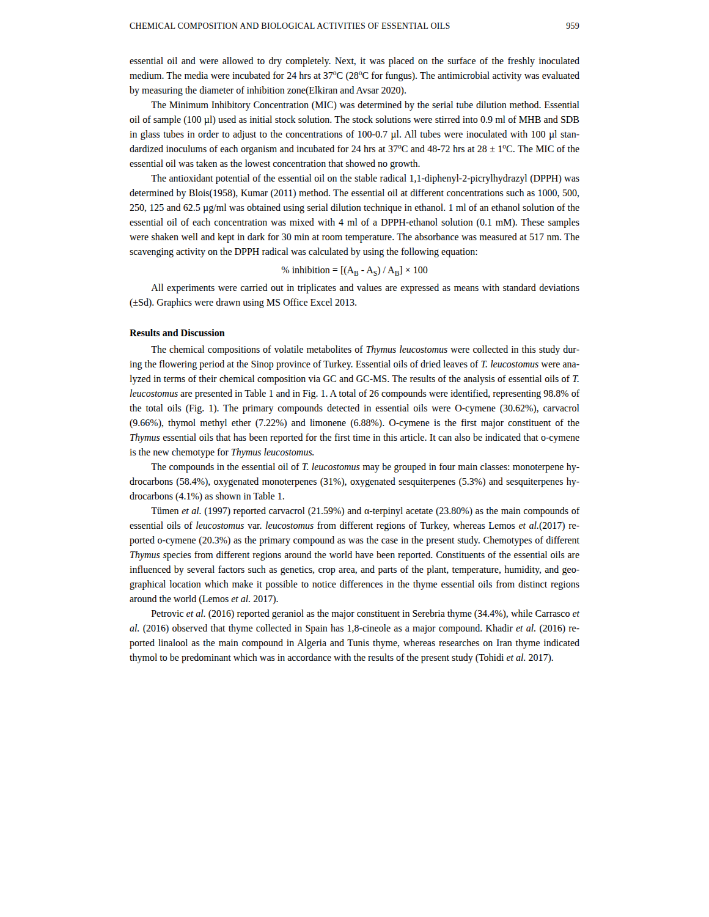Chemical composition and biological activities of essential oils 959
essential oil and were allowed to dry completely. Next, it was placed on the surface of the freshly inoculated medium. The media were incubated for 24 hrs at 37oC (28oC for fungus). The antimicrobial activity was evaluated by measuring the diameter of inhibition zone(Elkiran and Avsar 2020).
The Minimum Inhibitory Concentration (MIC) was determined by the serial tube dilution method. Essential oil of sample (100 µl) used as initial stock solution. The stock solutions were stirred into 0.9 ml of MHB and SDB in glass tubes in order to adjust to the concentrations of 100-0.7 µl. All tubes were inoculated with 100 µl standardized inoculums of each organism and incubated for 24 hrs at 37oC and 48-72 hrs at 28 ± 1oC. The MIC of the essential oil was taken as the lowest concentration that showed no growth.
The antioxidant potential of the essential oil on the stable radical 1,1-diphenyl-2-picrylhydrazyl (DPPH) was determined by Blois(1958), Kumar (2011) method. The essential oil at different concentrations such as 1000, 500, 250, 125 and 62.5 µg/ml was obtained using serial dilution technique in ethanol. 1 ml of an ethanol solution of the essential oil of each concentration was mixed with 4 ml of a DPPH-ethanol solution (0.1 mM). These samples were shaken well and kept in dark for 30 min at room temperature. The absorbance was measured at 517 nm. The scavenging activity on the DPPH radical was calculated by using the following equation:
% inhibition = [(AB - AS) / AB] × 100
All experiments were carried out in triplicates and values are expressed as means with standard deviations (±Sd). Graphics were drawn using MS Office Excel 2013.
Results and Discussion
The chemical compositions of volatile metabolites of Thymus leucostomus were collected in this study during the flowering period at the Sinop province of Turkey. Essential oils of dried leaves of T. leucostomus were analyzed in terms of their chemical composition via GC and GC-MS. The results of the analysis of essential oils of T. leucostomus are presented in Table 1 and in Fig. 1. A total of 26 compounds were identified, representing 98.8% of the total oils (Fig. 1). The primary compounds detected in essential oils were O-cymene (30.62%), carvacrol (9.66%), thymol methyl ether (7.22%) and limonene (6.88%). O-cymene is the first major constituent of the Thymus essential oils that has been reported for the first time in this article. It can also be indicated that o-cymene is the new chemotype for Thymus leucostomus.
The compounds in the essential oil of T. leucostomus may be grouped in four main classes: monoterpene hydrocarbons (58.4%), oxygenated monoterpenes (31%), oxygenated sesquiterpenes (5.3%) and sesquiterpenes hydrocarbons (4.1%) as shown in Table 1.
Tümen et al. (1997) reported carvacrol (21.59%) and α-terpinyl acetate (23.80%) as the main compounds of essential oils of leucostomus var. leucostomus from different regions of Turkey, whereas Lemos et al.(2017) reported o-cymene (20.3%) as the primary compound as was the case in the present study. Chemotypes of different Thymus species from different regions around the world have been reported. Constituents of the essential oils are influenced by several factors such as genetics, crop area, and parts of the plant, temperature, humidity, and geographical location which make it possible to notice differences in the thyme essential oils from distinct regions around the world (Lemos et al. 2017).
Petrovic et al. (2016) reported geraniol as the major constituent in Serebria thyme (34.4%), while Carrasco et al. (2016) observed that thyme collected in Spain has 1,8-cineole as a major compound. Khadir et al. (2016) reported linalool as the main compound in Algeria and Tunis thyme, whereas researches on Iran thyme indicated thymol to be predominant which was in accordance with the results of the present study (Tohidi et al. 2017).